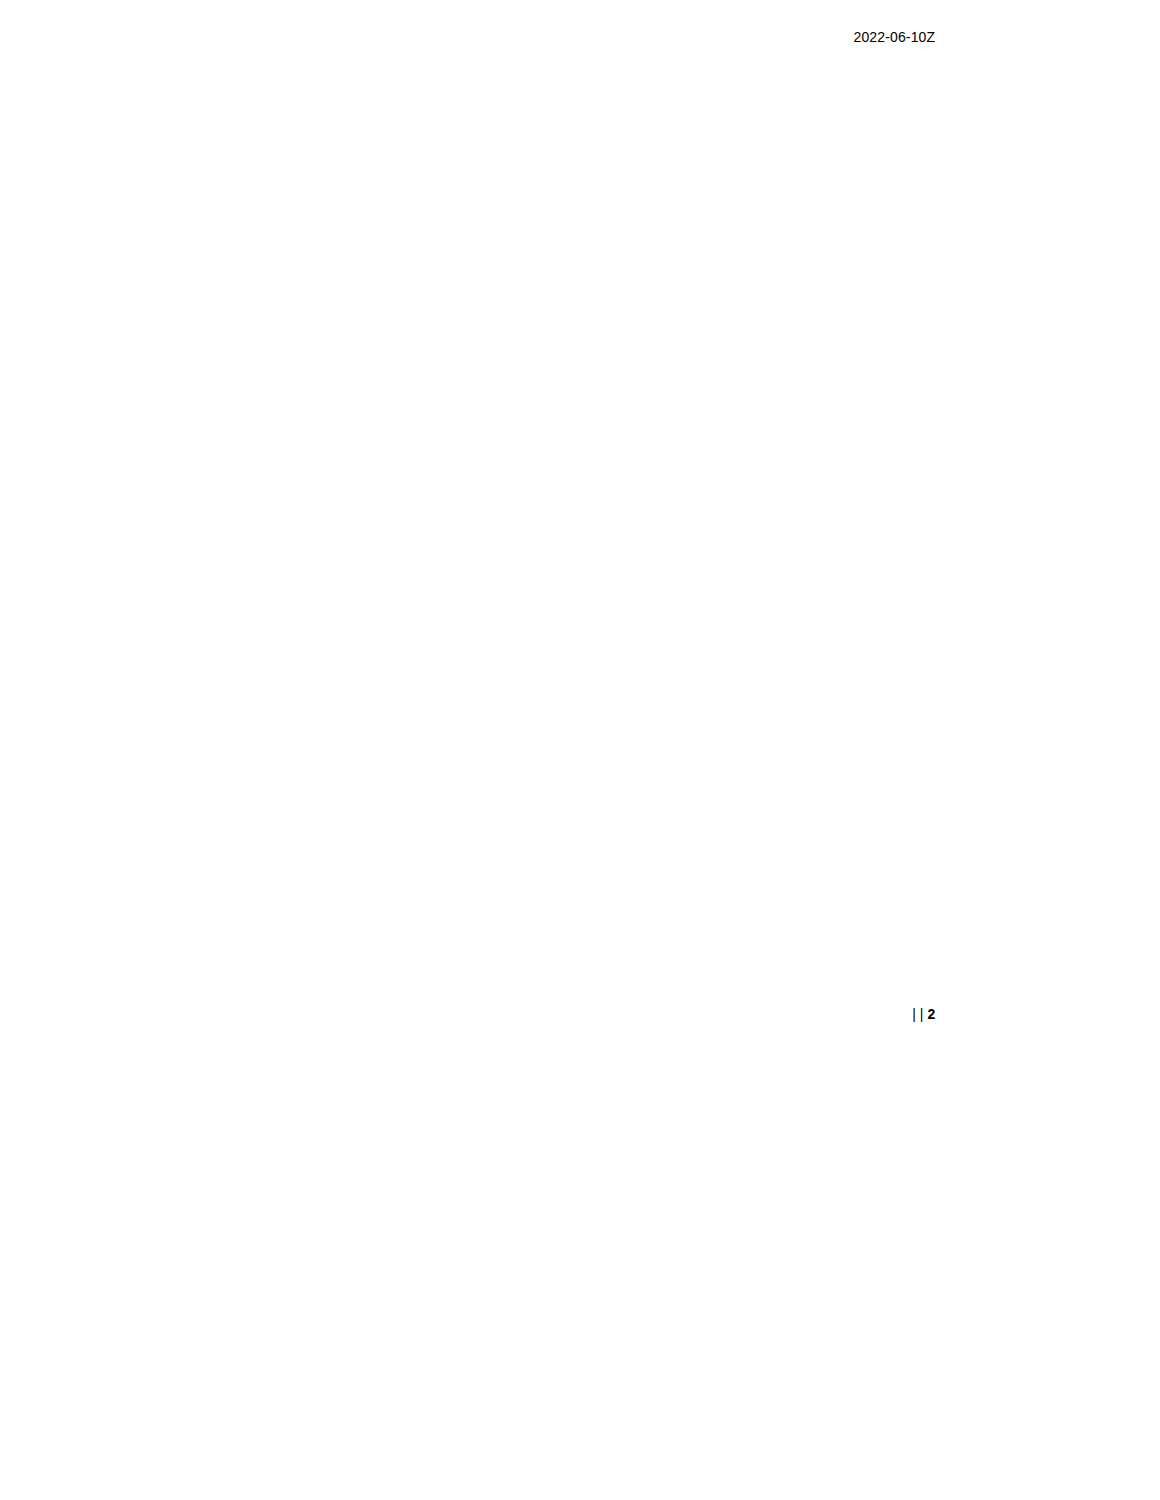2022-06-10Z
| | 2